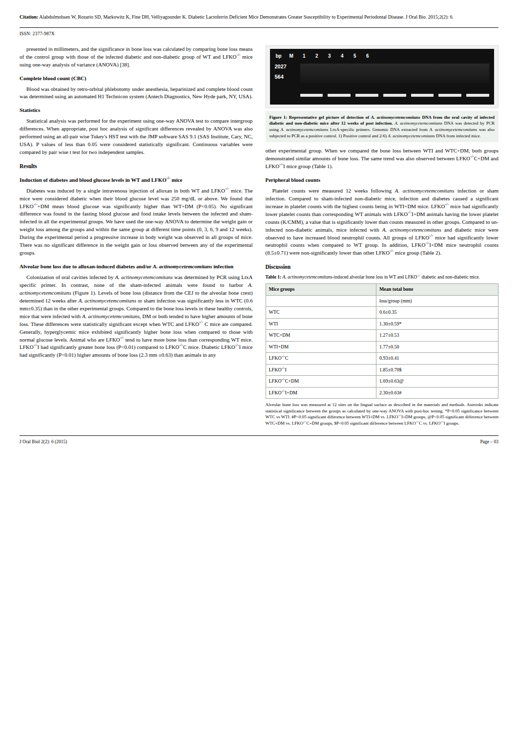Citation: Alabdulmohsen W, Rozario SD, Markowitz K, Fine DH, Velliyagounder K. Diabetic Lactoferrin Deficient Mice Demonstrates Greater Susceptibility to Experimental Periodontal Disease. J Oral Bio. 2015;2(2): 6.
ISSN: 2377-987X
presented in millimeters, and the significance in bone loss was calculated by comparing bone loss means of the control group with those of the infected diabetic and non-diabetic group of WT and LFKO-/- mice using one-way analysis of variance (ANOVA) [38].
Complete blood count (CBC)
Blood was obtained by retro-orbital phlebotomy under anesthesia, heparinized and complete blood count was determined using an automated H1 Technicon system (Antech Diagnostics, New Hyde park, NY, USA).
Statistics
Statistical analysis was performed for the experiment using one-way ANOVA test to compare intergroup differences. When appropriate, post hoc analysis of significant differences revealed by ANOVA was also performed using an all-pair wise Tukey's HST test with the JMP software SAS 9.1 (SAS Institute, Cary, NC, USA). P values of less than 0.05 were considered statistically significant. Continuous variables were compared by pair wise t test for two independent samples.
Results
Induction of diabetes and blood glucose levels in WT and LFKO-/- mice
Diabetes was induced by a single intravenous injection of alloxan in both WT and LFKO-/- mice. The mice were considered diabetic when their blood glucose level was 250 mg/dL or above. We found that LFKO-/-+DM mean blood glucose was significantly higher than WT+DM (P<0.05). No significant difference was found in the fasting blood glucose and food intake levels between the infected and sham-infected in all the experimental groups. We have used the one-way ANOVA to determine the weight gain or weight loss among the groups and within the same group at different time points (0, 3, 6, 9 and 12 weeks). During the experimental period a progressive increase in body weight was observed in all groups of mice. There was no significant difference in the weight gain or loss observed between any of the experimental groups.
Alveolar bone loss due to alloxan-induced diabetes and/or A. actinomycetemcomitans infection
Colonization of oral cavities infected by A. actinomycetemcomitans was determined by PCR using LtxA specific primer. In contrast, none of the sham-infected animals were found to harbor A. actinomycetemcomitans (Figure 1). Levels of bone loss (distance from the CEJ to the alveolar bone crest) determined 12 weeks after A. actinomycetemcomitans or sham infection was significantly less in WTC (0.6 mm±0.35) than in the other experimental groups. Compared to the bone loss levels in these healthy controls, mice that were infected with A. actinomycetemcomitans, DM or both tended to have higher amounts of bone loss. These differences were statistically significant except when WTC and LFKO-/- C mice are compared. Generally, hyperglycemic mice exhibited significantly higher bone loss when compared to those with normal glucose levels. Animal who are LFKO-/- tend to have more bone loss than corresponding WT mice. LFKO-/-I had significantly greater bone loss (P<0.01) compared to LFKO-/-C mice. Diabetic LFKO-/-I mice had significantly (P<0.01) higher amounts of bone loss (2.3 mm ±0.63) than animals in any
bp M 123456
2027
564
Figure 1: Representative gel picture of detection of A. actinomycetemcomitans DNA from the oral cavity of infected diabetic and non-diabetic mice after 12 weeks of post infection. A. actinomycetemcomitans DNA was detected by PCR using A. actinomycetemcomitans LtxA-specific primers. Genomic DNA extracted from A. actinomycetemcomitans was also subjected to PCR as a positive control. 1) Positive control and 2-6) A. actinomycetemcomitans DNA from infected mice.
other experimental group. When we compared the bone loss between WTI and WTC+DM, both groups demonstrated similar amounts of bone loss. The same trend was also observed between LFKO-/-C+DM and LFKO-/-I mice group (Table 1).
Peripheral blood counts
Platelet counts were measured 12 weeks following A. actinomycetemcomitans infection or sham infection. Compared to sham-infected non-diabetic mice, infection and diabetes caused a significant increase in platelet counts with the highest counts being in WTI+DM mice. LFKO-/- mice had significantly lower platelet counts than corresponding WT animals with LFKO-/-I+DM animals having the lower platelet counts (K/CMM), a value that is significantly lower than counts measured in other groups. Compared to un-infected non-diabetic animals, mice infected with A. actinomycetemcomitans and diabetic mice were observed to have increased blood neutrophil counts. All groups of LFKO-/- mice had significantly lower neutrophil counts when compared to WT group. In addition, LFKO-/-I+DM mice neutrophil counts (8.5±0.71) were non-significantly lower than other LFKO-/- mice group (Table 2).
Discussion
Table 1: A. actinomycetemcomitans -induced alveolar bone loss in WT and LFKO -/- diabetic and non-diabetic mice.
| Mice groups | Mean total bone |
| --- | --- |
| | loss/group (mm) |
| WTC | 0.6±0.35 |
| WTI | 1.30±0.59* |
| WTC+DM | 1.27±0.53 |
| WTI+DM | 1.77±0.50 |
| LFKO -/- C | 0.93±0.41 |
| LFKO -/- I | 1.85±0.70$ |
| LFKO -/- C+DM | 1.69±0.63@ |
| LFKO -/- I+DM | 2.30±0.63# |
Alveolar bone loss was measured at 12 sites on the lingual surface as described in the materials and methods. Asterisks indicate statistical significance between the groups as calculated by one-way ANOVA with post-hoc testing. *P<0.05 significance between WTC vs WTI. #P<0.05 significant difference between WTI+DM vs. LFKO-/-I+DM groups, @P<0.05 significant difference between WTC+DM vs. LFKO-/-C+DM groups, $P<0.05 significant difference between LFKO-/-C vs. LFKO-/-I groups.
J Oral Biol 2(2): 6 (2015)
Page – 03